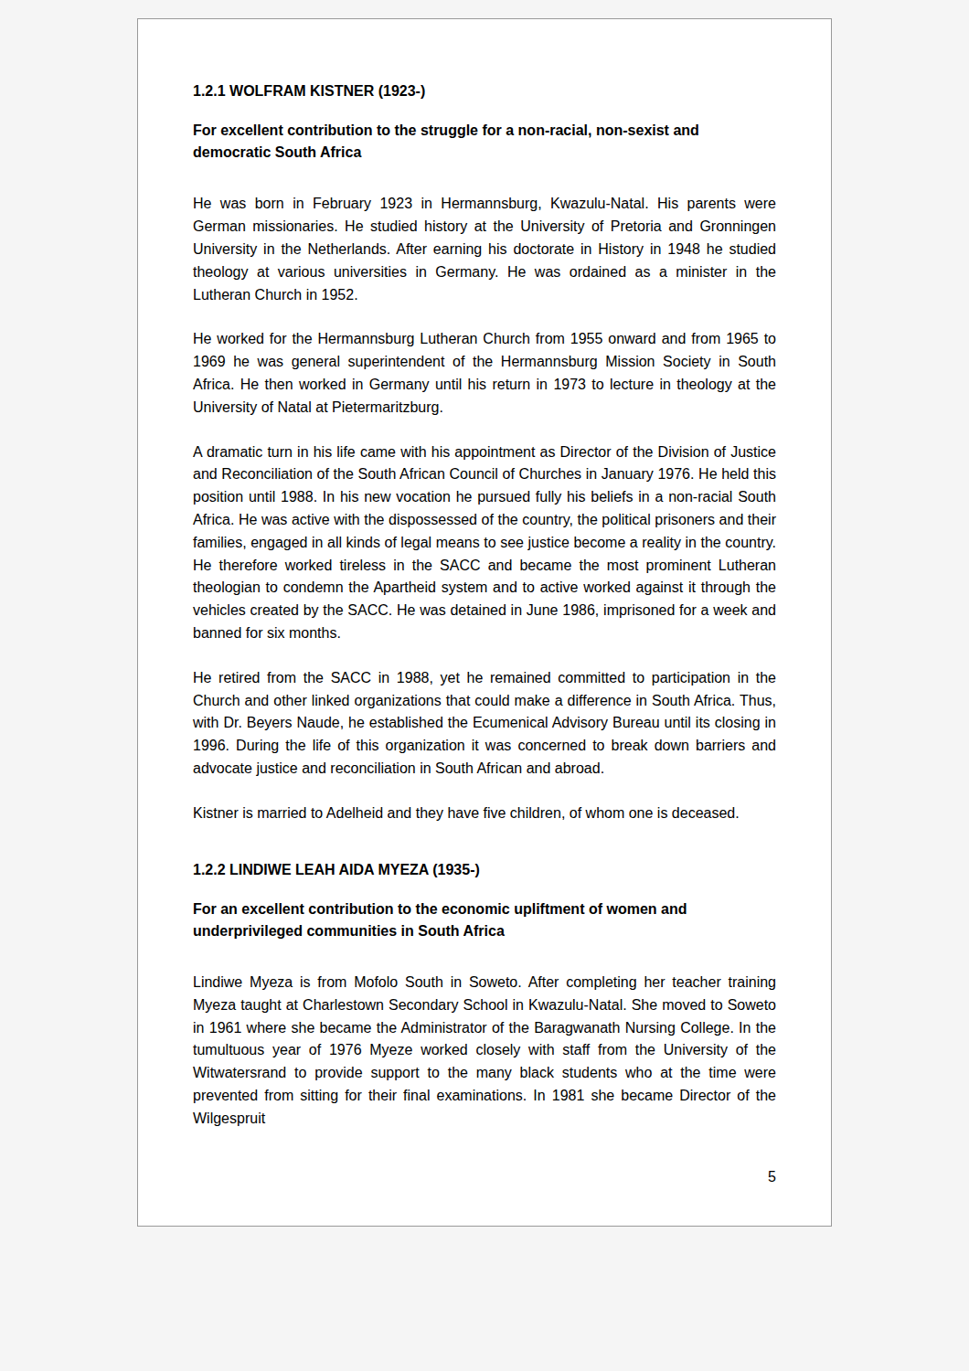1.2.1 WOLFRAM KISTNER (1923-)
For excellent contribution to the struggle for a non-racial, non-sexist and democratic South Africa
He was born in February 1923 in Hermannsburg, Kwazulu-Natal. His parents were German missionaries. He studied history at the University of Pretoria and Gronningen University in the Netherlands. After earning his doctorate in History in 1948 he studied theology at various universities in Germany. He was ordained as a minister in the Lutheran Church in 1952.
He worked for the Hermannsburg Lutheran Church from 1955 onward and from 1965 to 1969 he was general superintendent of the Hermannsburg Mission Society in South Africa. He then worked in Germany until his return in 1973 to lecture in theology at the University of Natal at Pietermaritzburg.
A dramatic turn in his life came with his appointment as Director of the Division of Justice and Reconciliation of the South African Council of Churches in January 1976. He held this position until 1988. In his new vocation he pursued fully his beliefs in a non-racial South Africa. He was active with the dispossessed of the country, the political prisoners and their families, engaged in all kinds of legal means to see justice become a reality in the country. He therefore worked tireless in the SACC and became the most prominent Lutheran theologian to condemn the Apartheid system and to active worked against it through the vehicles created by the SACC. He was detained in June 1986, imprisoned for a week and banned for six months.
He retired from the SACC in 1988, yet he remained committed to participation in the Church and other linked organizations that could make a difference in South Africa. Thus, with Dr. Beyers Naude, he established the Ecumenical Advisory Bureau until its closing in 1996. During the life of this organization it was concerned to break down barriers and advocate justice and reconciliation in South African and abroad.
Kistner is married to Adelheid and they have five children, of whom one is deceased.
1.2.2 LINDIWE LEAH AIDA MYEZA (1935-)
For an excellent contribution to the economic upliftment of women and underprivileged communities in South Africa
Lindiwe Myeza is from Mofolo South in Soweto. After completing her teacher training Myeza taught at Charlestown Secondary School in Kwazulu-Natal. She moved to Soweto in 1961 where she became the Administrator of the Baragwanath Nursing College. In the tumultuous year of 1976 Myeze worked closely with staff from the University of the Witwatersrand to provide support to the many black students who at the time were prevented from sitting for their final examinations. In 1981 she became Director of the Wilgespruit
5